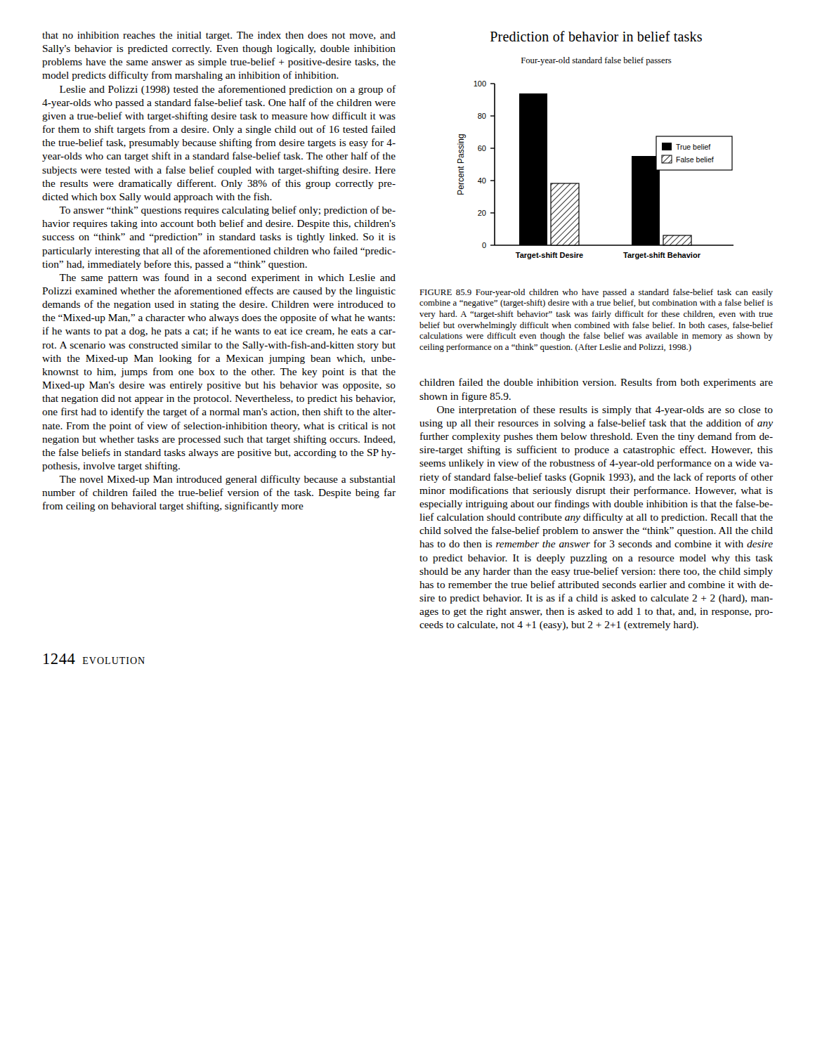that no inhibition reaches the initial target. The index then does not move, and Sally's behavior is predicted correctly. Even though logically, double inhibition problems have the same answer as simple true-belief + positive-desire tasks, the model predicts difficulty from marshaling an inhibition of inhibition.
Leslie and Polizzi (1998) tested the aforementioned prediction on a group of 4-year-olds who passed a standard false-belief task. One half of the children were given a true-belief with target-shifting desire task to measure how difficult it was for them to shift targets from a desire. Only a single child out of 16 tested failed the true-belief task, presumably because shifting from desire targets is easy for 4-year-olds who can target shift in a standard false-belief task. The other half of the subjects were tested with a false belief coupled with target-shifting desire. Here the results were dramatically different. Only 38% of this group correctly predicted which box Sally would approach with the fish.
To answer “think” questions requires calculating belief only; prediction of behavior requires taking into account both belief and desire. Despite this, children's success on “think” and “prediction” in standard tasks is tightly linked. So it is particularly interesting that all of the aforementioned children who failed “prediction” had, immediately before this, passed a “think” question.
The same pattern was found in a second experiment in which Leslie and Polizzi examined whether the aforementioned effects are caused by the linguistic demands of the negation used in stating the desire. Children were introduced to the “Mixed-up Man,” a character who always does the opposite of what he wants: if he wants to pat a dog, he pats a cat; if he wants to eat ice cream, he eats a carrot. A scenario was constructed similar to the Sally-with-fish-and-kitten story but with the Mixed-up Man looking for a Mexican jumping bean which, unbeknownst to him, jumps from one box to the other. The key point is that the Mixed-up Man's desire was entirely positive but his behavior was opposite, so that negation did not appear in the protocol. Nevertheless, to predict his behavior, one first had to identify the target of a normal man's action, then shift to the alternate. From the point of view of selection-inhibition theory, what is critical is not negation but whether tasks are processed such that target shifting occurs. Indeed, the false beliefs in standard tasks always are positive but, according to the SP hypothesis, involve target shifting.
The novel Mixed-up Man introduced general difficulty because a substantial number of children failed the true-belief version of the task. Despite being far from ceiling on behavioral target shifting, significantly more
Prediction of behavior in belief tasks
Four-year-old standard false belief passers
100 80 60 40 20 0 Percent Passing True belief False belief Target-shift Desire Target-shift Behavior
FIGURE 85.9 Four-year-old children who have passed a standard false-belief task can easily combine a “negative” (target-shift) desire with a true belief, but combination with a false belief is very hard. A “target-shift behavior” task was fairly difficult for these children, even with true belief but overwhelmingly difficult when combined with false belief. In both cases, false-belief calculations were difficult even though the false belief was available in memory as shown by ceiling performance on a “think” question. (After Leslie and Polizzi, 1998.)
children failed the double inhibition version. Results from both experiments are shown in figure 85.9.
One interpretation of these results is simply that 4-year-olds are so close to using up all their resources in solving a false-belief task that the addition of any further complexity pushes them below threshold. Even the tiny demand from desire-target shifting is sufficient to produce a catastrophic effect. However, this seems unlikely in view of the robustness of 4-year-old performance on a wide variety of standard false-belief tasks (Gopnik 1993), and the lack of reports of other minor modifications that seriously disrupt their performance. However, what is especially intriguing about our findings with double inhibition is that the false-belief calculation should contribute any difficulty at all to prediction. Recall that the child solved the false-belief problem to answer the “think” question. All the child has to do then is remember the answer for 3 seconds and combine it with desire to predict behavior. It is deeply puzzling on a resource model why this task should be any harder than the easy true-belief version: there too, the child simply has to remember the true belief attributed seconds earlier and combine it with desire to predict behavior. It is as if a child is asked to calculate 2 + 2 (hard), manages to get the right answer, then is asked to add 1 to that, and, in response, proceeds to calculate, not 4 +1 (easy), but 2 + 2+1 (extremely hard).
1244 EVOLUTION